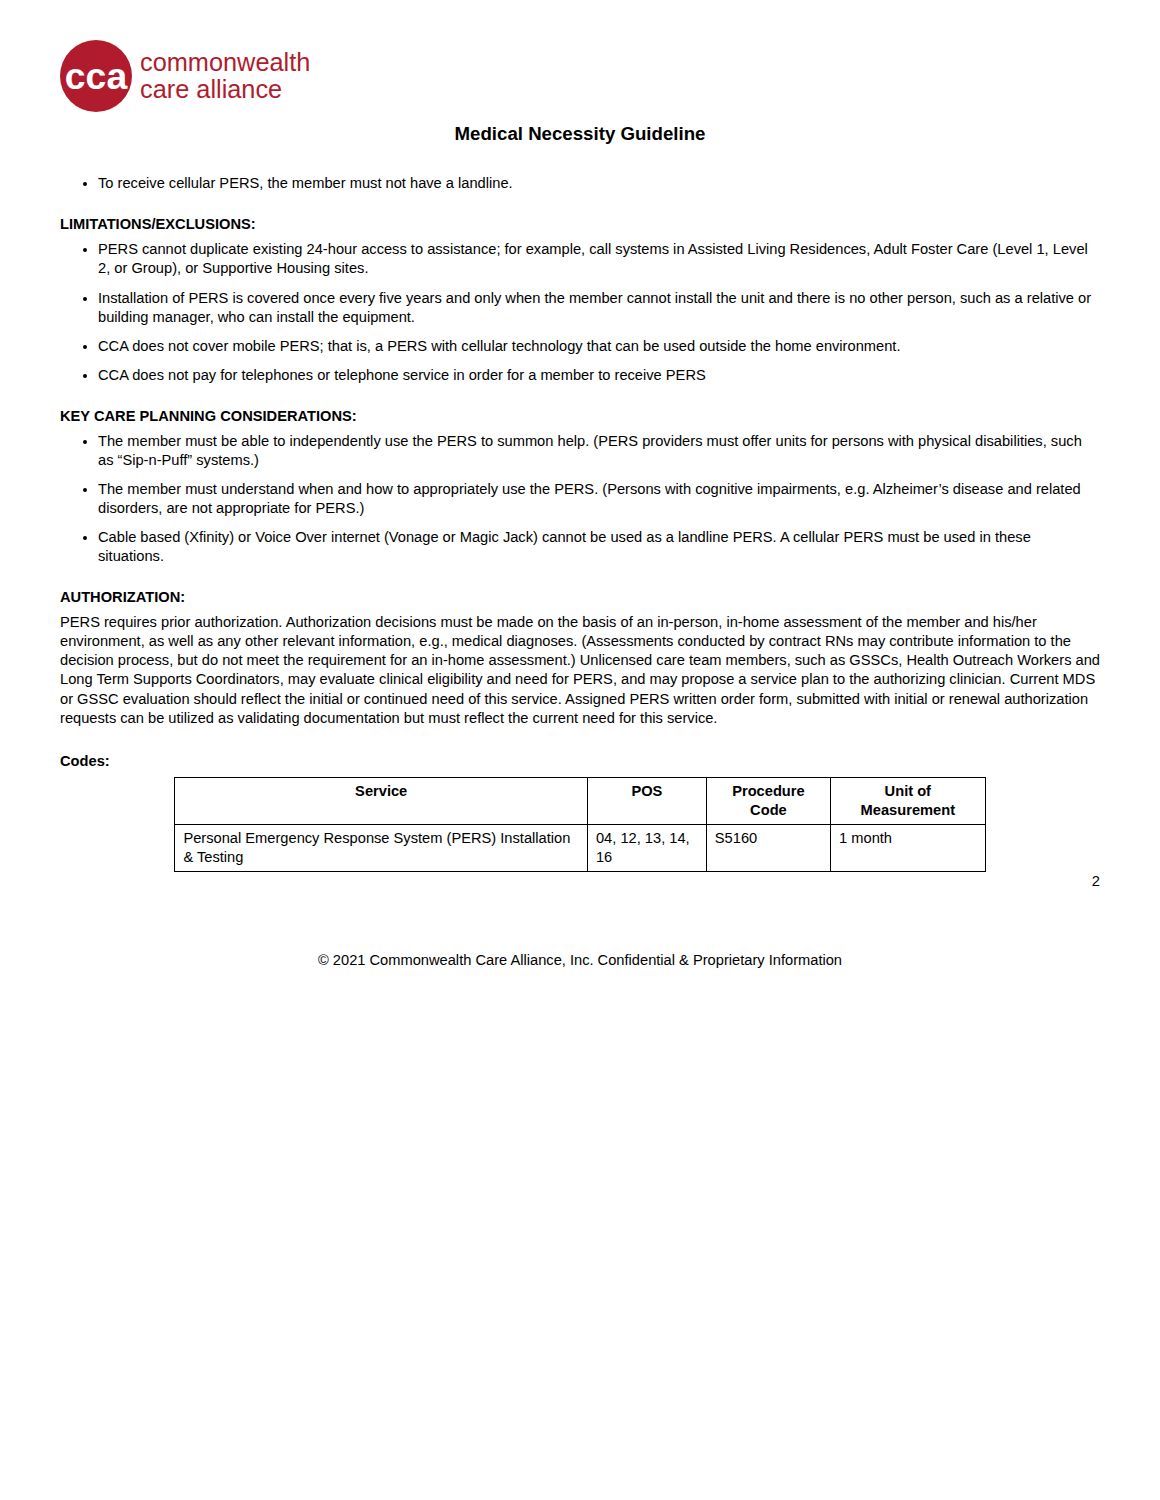cca commonwealth care alliance
Medical Necessity Guideline
To receive cellular PERS, the member must not have a landline.
LIMITATIONS/EXCLUSIONS:
PERS cannot duplicate existing 24-hour access to assistance; for example, call systems in Assisted Living Residences, Adult Foster Care (Level 1, Level 2, or Group), or Supportive Housing sites.
Installation of PERS is covered once every five years and only when the member cannot install the unit and there is no other person, such as a relative or building manager, who can install the equipment.
CCA does not cover mobile PERS; that is, a PERS with cellular technology that can be used outside the home environment.
CCA does not pay for telephones or telephone service in order for a member to receive PERS
KEY CARE PLANNING CONSIDERATIONS:
The member must be able to independently use the PERS to summon help. (PERS providers must offer units for persons with physical disabilities, such as “Sip-n-Puff” systems.)
The member must understand when and how to appropriately use the PERS. (Persons with cognitive impairments, e.g. Alzheimer’s disease and related disorders, are not appropriate for PERS.)
Cable based (Xfinity) or Voice Over internet (Vonage or Magic Jack) cannot be used as a landline PERS. A cellular PERS must be used in these situations.
AUTHORIZATION:
PERS requires prior authorization. Authorization decisions must be made on the basis of an in-person, in-home assessment of the member and his/her environment, as well as any other relevant information, e.g., medical diagnoses. (Assessments conducted by contract RNs may contribute information to the decision process, but do not meet the requirement for an in-home assessment.) Unlicensed care team members, such as GSSCs, Health Outreach Workers and Long Term Supports Coordinators, may evaluate clinical eligibility and need for PERS, and may propose a service plan to the authorizing clinician. Current MDS or GSSC evaluation should reflect the initial or continued need of this service. Assigned PERS written order form, submitted with initial or renewal authorization requests can be utilized as validating documentation but must reflect the current need for this service.
Codes:
| Service | POS | Procedure Code | Unit of Measurement |
| --- | --- | --- | --- |
| Personal Emergency Response System (PERS) Installation & Testing | 04, 12, 13, 14, 16 | S5160 | 1 month |
2
© 2021 Commonwealth Care Alliance, Inc. Confidential & Proprietary Information